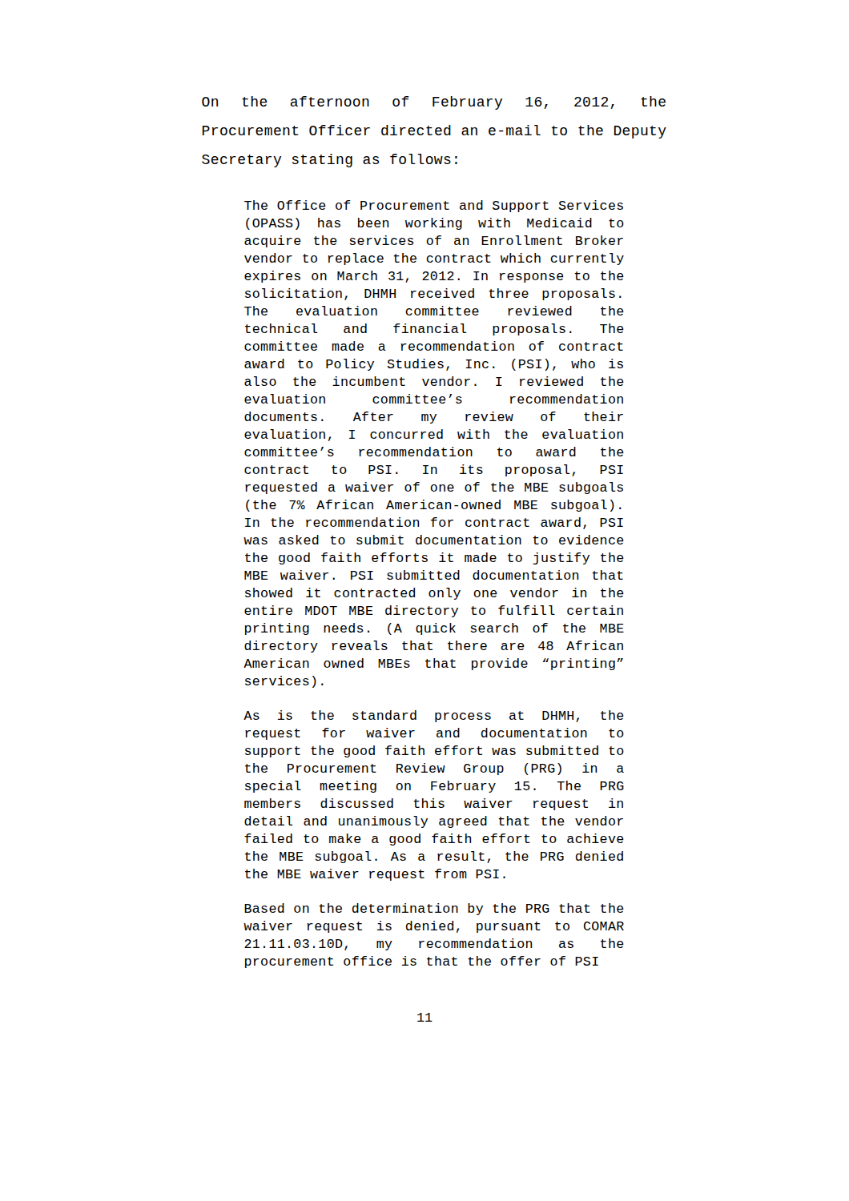On the afternoon of February 16, 2012, the Procurement Officer directed an e-mail to the Deputy Secretary stating as follows:
The Office of Procurement and Support Services (OPASS) has been working with Medicaid to acquire the services of an Enrollment Broker vendor to replace the contract which currently expires on March 31, 2012. In response to the solicitation, DHMH received three proposals. The evaluation committee reviewed the technical and financial proposals. The committee made a recommendation of contract award to Policy Studies, Inc. (PSI), who is also the incumbent vendor. I reviewed the evaluation committee’s recommendation documents. After my review of their evaluation, I concurred with the evaluation committee’s recommendation to award the contract to PSI. In its proposal, PSI requested a waiver of one of the MBE subgoals (the 7% African American-owned MBE subgoal). In the recommendation for contract award, PSI was asked to submit documentation to evidence the good faith efforts it made to justify the MBE waiver. PSI submitted documentation that showed it contracted only one vendor in the entire MDOT MBE directory to fulfill certain printing needs. (A quick search of the MBE directory reveals that there are 48 African American owned MBEs that provide “printing” services).
As is the standard process at DHMH, the request for waiver and documentation to support the good faith effort was submitted to the Procurement Review Group (PRG) in a special meeting on February 15. The PRG members discussed this waiver request in detail and unanimously agreed that the vendor failed to make a good faith effort to achieve the MBE subgoal. As a result, the PRG denied the MBE waiver request from PSI.
Based on the determination by the PRG that the waiver request is denied, pursuant to COMAR 21.11.03.10D, my recommendation as the procurement office is that the offer of PSI
11